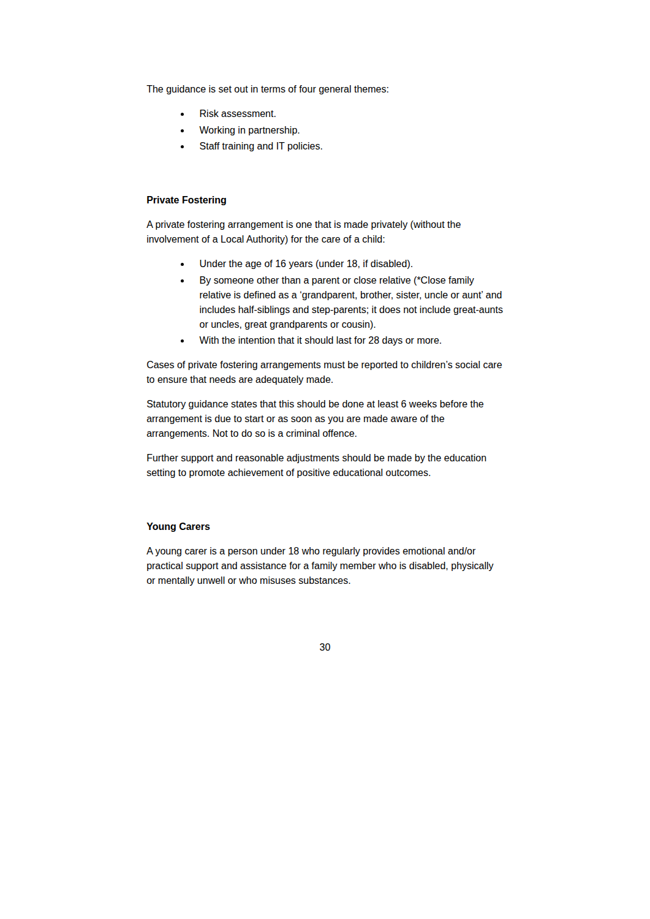The guidance is set out in terms of four general themes:
Risk assessment.
Working in partnership.
Staff training and IT policies.
Private Fostering
A private fostering arrangement is one that is made privately (without the involvement of a Local Authority) for the care of a child:
Under the age of 16 years (under 18, if disabled).
By someone other than a parent or close relative (*Close family relative is defined as a ‘grandparent, brother, sister, uncle or aunt’ and includes half-siblings and step-parents; it does not include great-aunts or uncles, great grandparents or cousin).
With the intention that it should last for 28 days or more.
Cases of private fostering arrangements must be reported to children’s social care to ensure that needs are adequately made.
Statutory guidance states that this should be done at least 6 weeks before the arrangement is due to start or as soon as you are made aware of the arrangements. Not to do so is a criminal offence.
Further support and reasonable adjustments should be made by the education setting to promote achievement of positive educational outcomes.
Young Carers
A young carer is a person under 18 who regularly provides emotional and/or practical support and assistance for a family member who is disabled, physically or mentally unwell or who misuses substances.
30